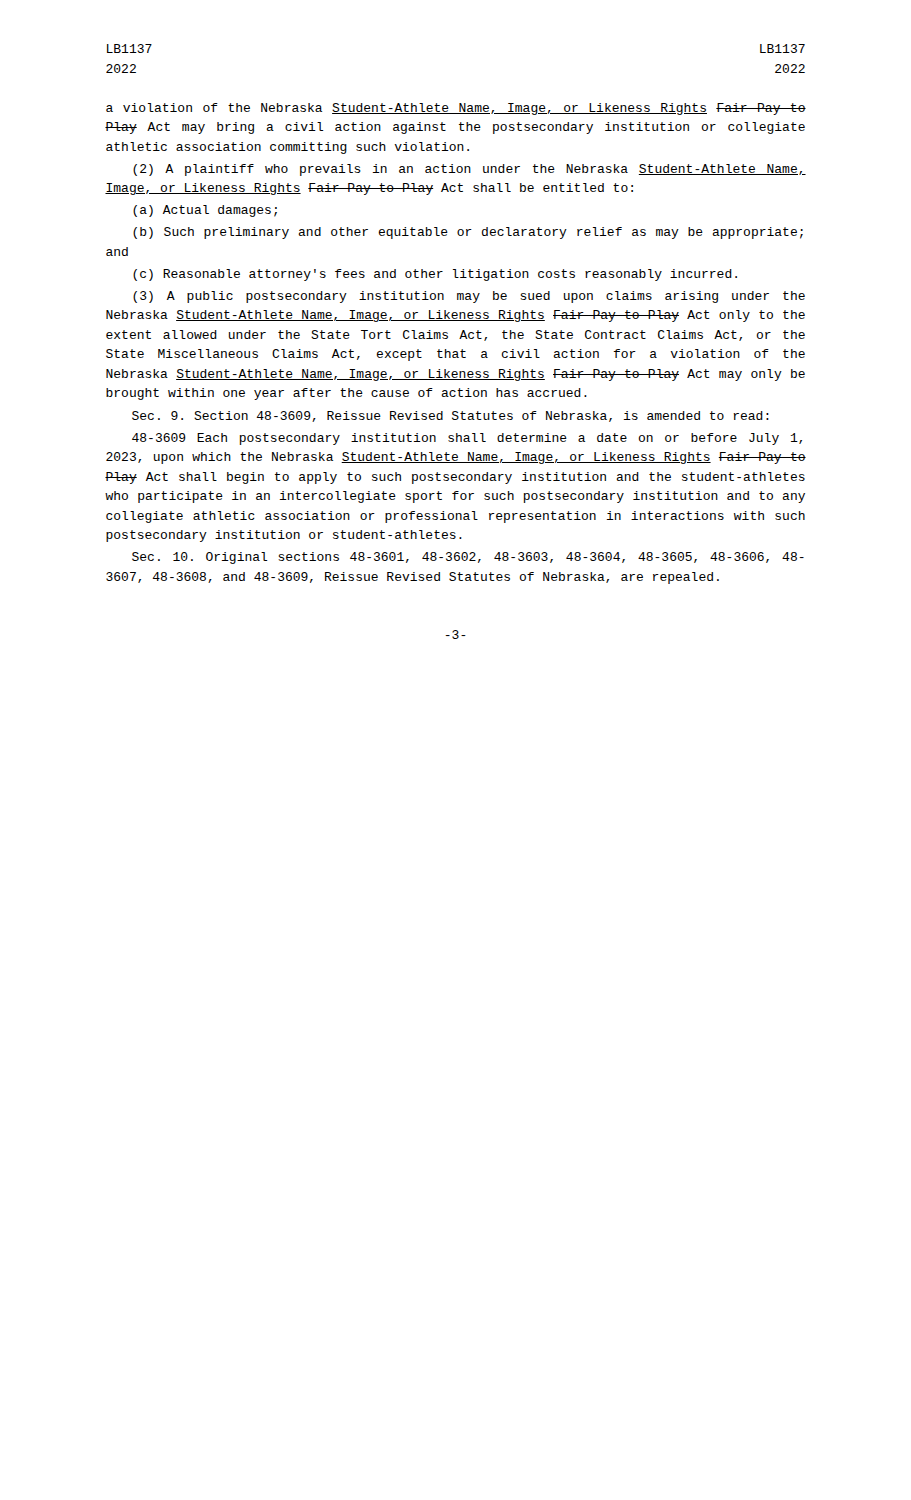LB1137
2022
LB1137
2022
a violation of the Nebraska Student-Athlete Name, Image, or Likeness Rights Fair Pay to Play Act may bring a civil action against the postsecondary institution or collegiate athletic association committing such violation.
(2) A plaintiff who prevails in an action under the Nebraska Student-Athlete Name, Image, or Likeness Rights Fair Pay to Play Act shall be entitled to:
(a) Actual damages;
(b) Such preliminary and other equitable or declaratory relief as may be appropriate; and
(c) Reasonable attorney's fees and other litigation costs reasonably incurred.
(3) A public postsecondary institution may be sued upon claims arising under the Nebraska Student-Athlete Name, Image, or Likeness Rights Fair Pay to Play Act only to the extent allowed under the State Tort Claims Act, the State Contract Claims Act, or the State Miscellaneous Claims Act, except that a civil action for a violation of the Nebraska Student-Athlete Name, Image, or Likeness Rights Fair Pay to Play Act may only be brought within one year after the cause of action has accrued.
Sec. 9. Section 48-3609, Reissue Revised Statutes of Nebraska, is amended to read:
48-3609 Each postsecondary institution shall determine a date on or before July 1, 2023, upon which the Nebraska Student-Athlete Name, Image, or Likeness Rights Fair Pay to Play Act shall begin to apply to such postsecondary institution and the student-athletes who participate in an intercollegiate sport for such postsecondary institution and to any collegiate athletic association or professional representation in interactions with such postsecondary institution or student-athletes.
Sec. 10. Original sections 48-3601, 48-3602, 48-3603, 48-3604, 48-3605, 48-3606, 48-3607, 48-3608, and 48-3609, Reissue Revised Statutes of Nebraska, are repealed.
-3-